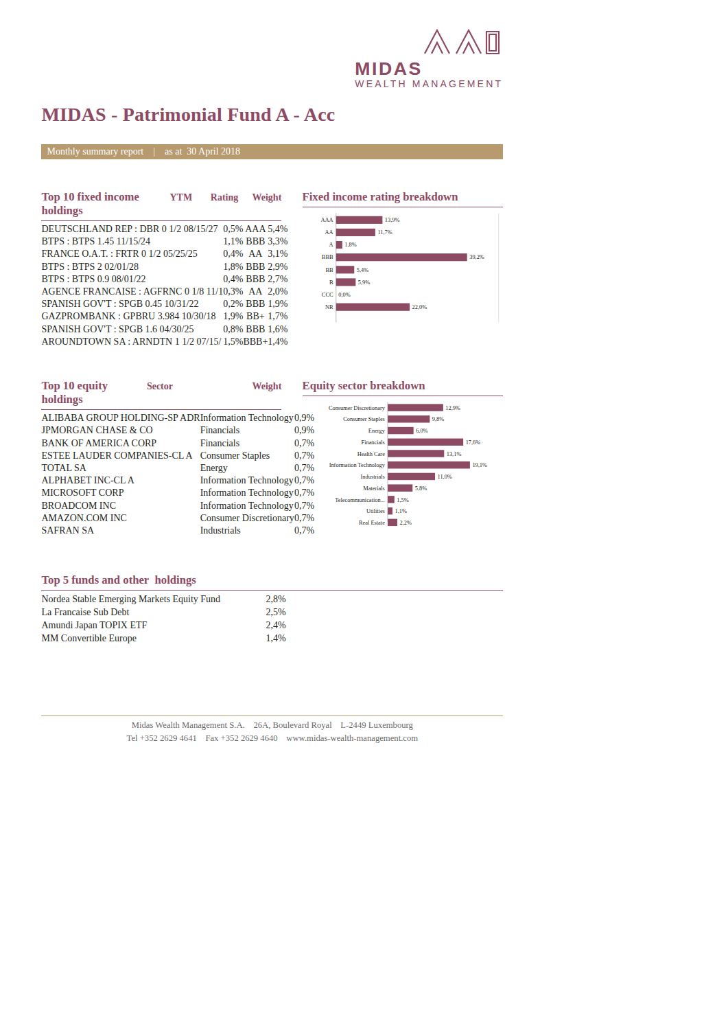MIDAS
WEALTH MANAGEMENT
MIDAS - Patrimonial Fund A - Acc
Monthly summary report | as at 30 April 2018
Top 10 fixed income holdings
YTM
Rating
Weight
| DEUTSCHLAND REP : DBR 0 1/2 08/15/27 | 0,5% | AAA | 5,4% |
| BTPS : BTPS 1.45 11/15/24 | 1,1% | BBB | 3,3% |
| FRANCE O.A.T. : FRTR 0 1/2 05/25/25 | 0,4% | AA | 3,1% |
| BTPS : BTPS 2 02/01/28 | 1,8% | BBB | 2,9% |
| BTPS : BTPS 0.9 08/01/22 | 0,4% | BBB | 2,7% |
| AGENCE FRANCAISE : AGFRNC 0 1/8 11/1 | 0,3% | AA | 2,0% |
| SPANISH GOV'T : SPGB 0.45 10/31/22 | 0,2% | BBB | 1,9% |
| GAZPROMBANK : GPBRU 3.984 10/30/18 | 1,9% | BB+ | 1,7% |
| SPANISH GOV'T : SPGB 1.6 04/30/25 | 0,8% | BBB | 1,6% |
| AROUNDTOWN SA : ARNDTN 1 1/2 07/15/ | 1,5% | BBB+ | 1,4% |
Fixed income rating breakdown
AAA 13,9% AA 11,7% A 1,8% BBB 39,2% BB 5,4% B 5,9% CCC 0,0% NR 22,0%
Top 10 equity holdings
Sector
Weight
| ALIBABA GROUP HOLDING-SP ADR | Information Technology | 0,9% |
| JPMORGAN CHASE & CO | Financials | 0,9% |
| BANK OF AMERICA CORP | Financials | 0,7% |
| ESTEE LAUDER COMPANIES-CL A | Consumer Staples | 0,7% |
| TOTAL SA | Energy | 0,7% |
| ALPHABET INC-CL A | Information Technology | 0,7% |
| MICROSOFT CORP | Information Technology | 0,7% |
| BROADCOM INC | Information Technology | 0,7% |
| AMAZON.COM INC | Consumer Discretionary | 0,7% |
| SAFRAN SA | Industrials | 0,7% |
Equity sector breakdown
Consumer Discretionary 12,9% Consumer Staples 9,8% Energy 6,0% Financials 17,6% Health Care 13,1% Information Technology 19,1% Industrials 11,0% Materials 5,8% Telecommunication... 1,5% Utilities 1,1% Real Estate 2,2%
Top 5 funds and other holdings
| Nordea Stable Emerging Markets Equity Fund | 2,8% |
| La Francaise Sub Debt | 2,5% |
| Amundi Japan TOPIX ETF | 2,4% |
| MM Convertible Europe | 1,4% |
Midas Wealth Management S.A. 26A, Boulevard Royal L-2449 Luxembourg
Tel +352 2629 4641 Fax +352 2629 4640 www.midas-wealth-management.com